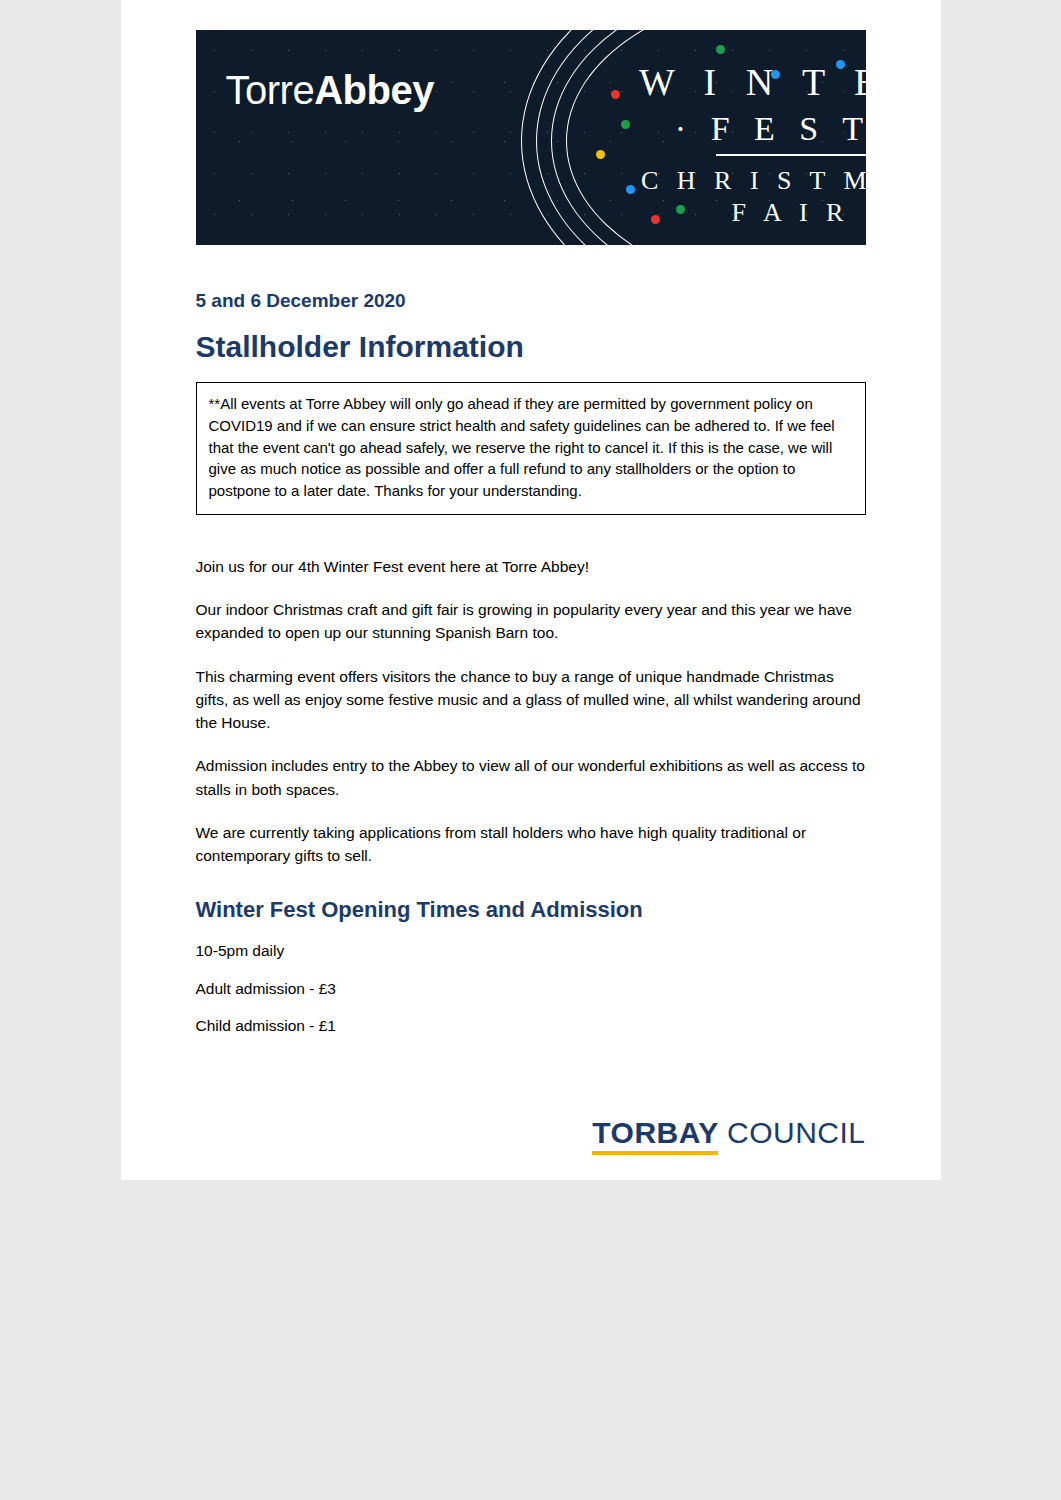Torre Abbey
W I N T E R
· F E S T ·
C H R I S T M A S
F A I R
5 and 6 December 2020
Stallholder Information
**All events at Torre Abbey will only go ahead if they are permitted by government policy on COVID19 and if we can ensure strict health and safety guidelines can be adhered to. If we feel that the event can't go ahead safely, we reserve the right to cancel it. If this is the case, we will give as much notice as possible and offer a full refund to any stallholders or the option to postpone to a later date. Thanks for your understanding.
Join us for our 4th Winter Fest event here at Torre Abbey!
Our indoor Christmas craft and gift fair is growing in popularity every year and this year we have expanded to open up our stunning Spanish Barn too.
This charming event offers visitors the chance to buy a range of unique handmade Christmas gifts, as well as enjoy some festive music and a glass of mulled wine, all whilst wandering around the House.
Admission includes entry to the Abbey to view all of our wonderful exhibitions as well as access to stalls in both spaces.
We are currently taking applications from stall holders who have high quality traditional or contemporary gifts to sell.
Winter Fest Opening Times and Admission
10-5pm daily
Adult admission - £3
Child admission - £1
TORBAY COUNCIL